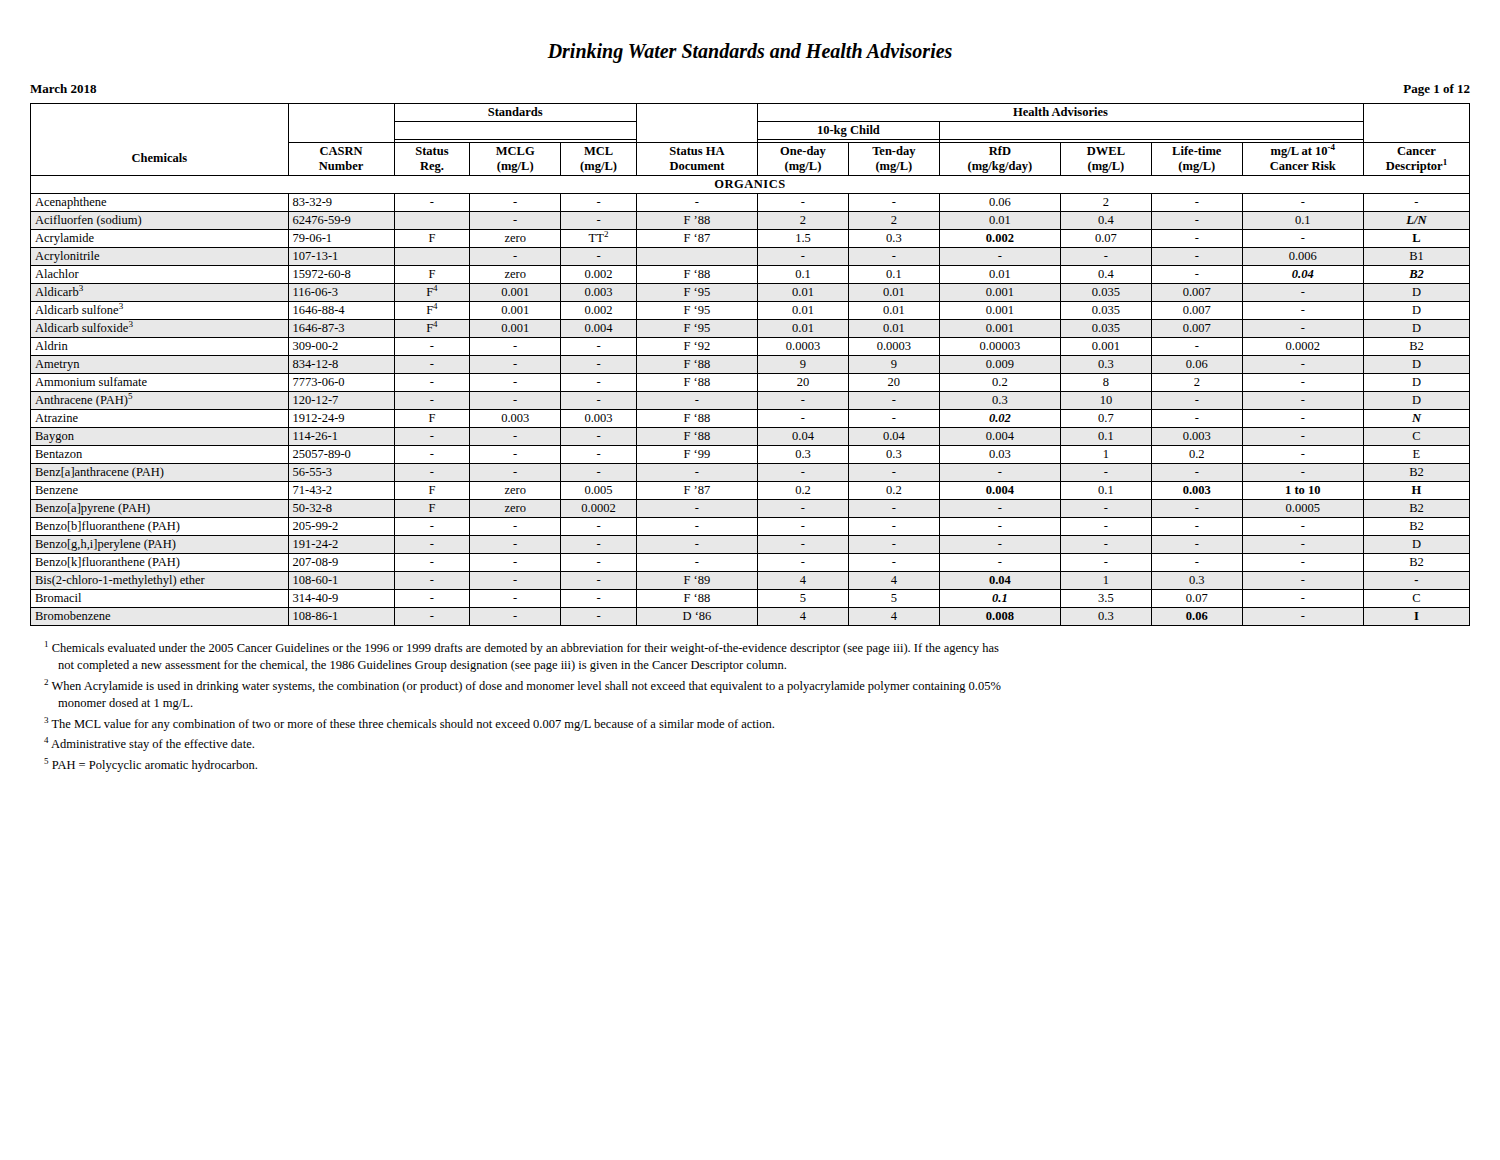Drinking Water Standards and Health Advisories
March 2018 Page 1 of 12
| | | Standards | | Health Advisories | |
| --- | --- | --- | --- | --- | --- |
| | 10-kg Child | |
| Chemicals | CASRN Number | Status Reg. | MCLG (mg/L) | MCL (mg/L) | Status HA Document | One-day (mg/L) | Ten-day (mg/L) | RfD (mg/kg/day) | DWEL (mg/L) | Life-time (mg/L) | mg/L at 10 -4 Cancer Risk | Cancer Descriptor 1 |
| ORGANICS |
| Acenaphthene | 83-32-9 | - | - | - | - | - | - | 0.06 | 2 | - | - | - |
| Acifluorfen (sodium) | 62476-59-9 | | - | - | F ’88 | 2 | 2 | 0.01 | 0.4 | - | 0.1 | L/N |
| Acrylamide | 79-06-1 | F | zero | TT 2 | F ‘87 | 1.5 | 0.3 | 0.002 | 0.07 | - | - | L |
| Acrylonitrile | 107-13-1 | | - | - | | - | - | - | - | - | 0.006 | B1 |
| Alachlor | 15972-60-8 | F | zero | 0.002 | F ‘88 | 0.1 | 0.1 | 0.01 | 0.4 | - | 0.04 | B2 |
| Aldicarb 3 | 116-06-3 | F 4 | 0.001 | 0.003 | F ‘95 | 0.01 | 0.01 | 0.001 | 0.035 | 0.007 | - | D |
| Aldicarb sulfone 3 | 1646-88-4 | F 4 | 0.001 | 0.002 | F ‘95 | 0.01 | 0.01 | 0.001 | 0.035 | 0.007 | - | D |
| Aldicarb sulfoxide 3 | 1646-87-3 | F 4 | 0.001 | 0.004 | F ‘95 | 0.01 | 0.01 | 0.001 | 0.035 | 0.007 | - | D |
| Aldrin | 309-00-2 | - | - | - | F ‘92 | 0.0003 | 0.0003 | 0.00003 | 0.001 | - | 0.0002 | B2 |
| Ametryn | 834-12-8 | - | - | - | F ‘88 | 9 | 9 | 0.009 | 0.3 | 0.06 | - | D |
| Ammonium sulfamate | 7773-06-0 | - | - | - | F ‘88 | 20 | 20 | 0.2 | 8 | 2 | - | D |
| Anthracene (PAH) 5 | 120-12-7 | - | - | - | - | - | - | 0.3 | 10 | - | - | D |
| Atrazine | 1912-24-9 | F | 0.003 | 0.003 | F ‘88 | - | - | 0.02 | 0.7 | - | - | N |
| Baygon | 114-26-1 | - | - | - | F ‘88 | 0.04 | 0.04 | 0.004 | 0.1 | 0.003 | - | C |
| Bentazon | 25057-89-0 | - | - | - | F ‘99 | 0.3 | 0.3 | 0.03 | 1 | 0.2 | - | E |
| Benz[a]anthracene (PAH) | 56-55-3 | - | - | - | - | - | - | - | - | - | - | B2 |
| Benzene | 71-43-2 | F | zero | 0.005 | F ’87 | 0.2 | 0.2 | 0.004 | 0.1 | 0.003 | 1 to 10 | H |
| Benzo[a]pyrene (PAH) | 50-32-8 | F | zero | 0.0002 | - | - | - | - | - | - | 0.0005 | B2 |
| Benzo[b]fluoranthene (PAH) | 205-99-2 | - | - | - | - | - | - | - | - | - | - | B2 |
| Benzo[g,h,i]perylene (PAH) | 191-24-2 | - | - | - | - | - | - | - | - | - | - | D |
| Benzo[k]fluoranthene (PAH) | 207-08-9 | - | - | - | - | - | - | - | - | - | - | B2 |
| Bis(2-chloro-1-methylethyl) ether | 108-60-1 | - | - | - | F ‘89 | 4 | 4 | 0.04 | 1 | 0.3 | - | - |
| Bromacil | 314-40-9 | - | - | - | F ‘88 | 5 | 5 | 0.1 | 3.5 | 0.07 | - | C |
| Bromobenzene | 108-86-1 | - | - | - | D ‘86 | 4 | 4 | 0.008 | 0.3 | 0.06 | - | I |
1 Chemicals evaluated under the 2005 Cancer Guidelines or the 1996 or 1999 drafts are demoted by an abbreviation for their weight-of-the-evidence descriptor (see page iii). If the agency has
not completed a new assessment for the chemical, the 1986 Guidelines Group designation (see page iii) is given in the Cancer Descriptor column.
2 When Acrylamide is used in drinking water systems, the combination (or product) of dose and monomer level shall not exceed that equivalent to a polyacrylamide polymer containing 0.05%
monomer dosed at 1 mg/L.
3 The MCL value for any combination of two or more of these three chemicals should not exceed 0.007 mg/L because of a similar mode of action.
4 Administrative stay of the effective date.
5 PAH = Polycyclic aromatic hydrocarbon.